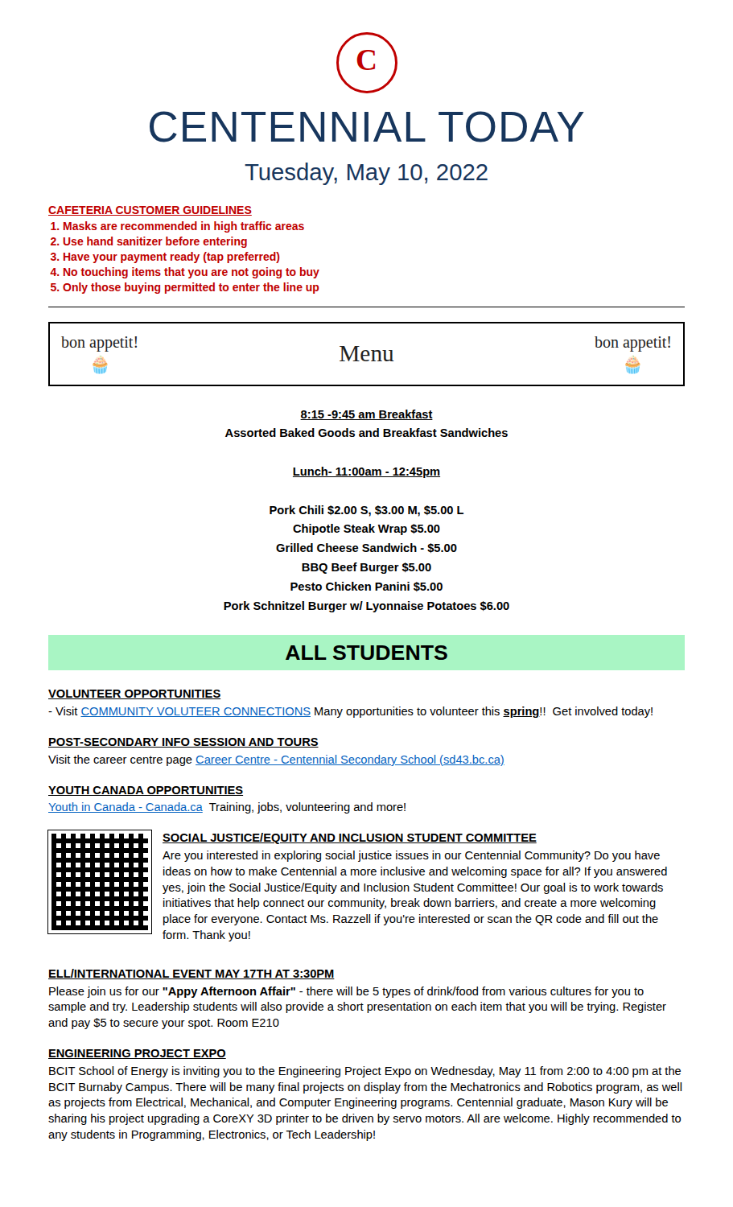C
CENTENNIAL TODAY
Tuesday, May 10, 2022
CAFETERIA CUSTOMER GUIDELINES
Masks are recommended in high traffic areas
Use hand sanitizer before entering
Have your payment ready (tap preferred)
No touching items that you are not going to buy
Only those buying permitted to enter the line up
bon appetit!🧁
Menu
bon appetit!🧁
8:15 -9:45 am Breakfast
Assorted Baked Goods and Breakfast Sandwiches
Lunch- 11:00am - 12:45pm
Pork Chili $2.00 S, $3.00 M, $5.00 L
Chipotle Steak Wrap $5.00
Grilled Cheese Sandwich - $5.00
BBQ Beef Burger $5.00
Pesto Chicken Panini $5.00
Pork Schnitzel Burger w/ Lyonnaise Potatoes $6.00
ALL STUDENTS
VOLUNTEER OPPORTUNITIES
- Visit COMMUNITY VOLUTEER CONNECTIONS Many opportunities to volunteer this spring!! Get involved today!
POST-SECONDARY INFO SESSION AND TOURS
Visit the career centre page Career Centre - Centennial Secondary School (sd43.bc.ca)
YOUTH CANADA OPPORTUNITIES
Youth in Canada - Canada.ca Training, jobs, volunteering and more!
SOCIAL JUSTICE/EQUITY AND INCLUSION STUDENT COMMITTEE
Are you interested in exploring social justice issues in our Centennial Community? Do you have ideas on how to make Centennial a more inclusive and welcoming space for all? If you answered yes, join the Social Justice/Equity and Inclusion Student Committee! Our goal is to work towards initiatives that help connect our community, break down barriers, and create a more welcoming place for everyone. Contact Ms. Razzell if you're interested or scan the QR code and fill out the form. Thank you!
ELL/INTERNATIONAL EVENT MAY 17TH AT 3:30PM
Please join us for our "Appy Afternoon Affair" - there will be 5 types of drink/food from various cultures for you to sample and try. Leadership students will also provide a short presentation on each item that you will be trying. Register and pay $5 to secure your spot. Room E210
ENGINEERING PROJECT EXPO
BCIT School of Energy is inviting you to the Engineering Project Expo on Wednesday, May 11 from 2:00 to 4:00 pm at the BCIT Burnaby Campus. There will be many final projects on display from the Mechatronics and Robotics program, as well as projects from Electrical, Mechanical, and Computer Engineering programs. Centennial graduate, Mason Kury will be sharing his project upgrading a CoreXY 3D printer to be driven by servo motors. All are welcome. Highly recommended to any students in Programming, Electronics, or Tech Leadership!